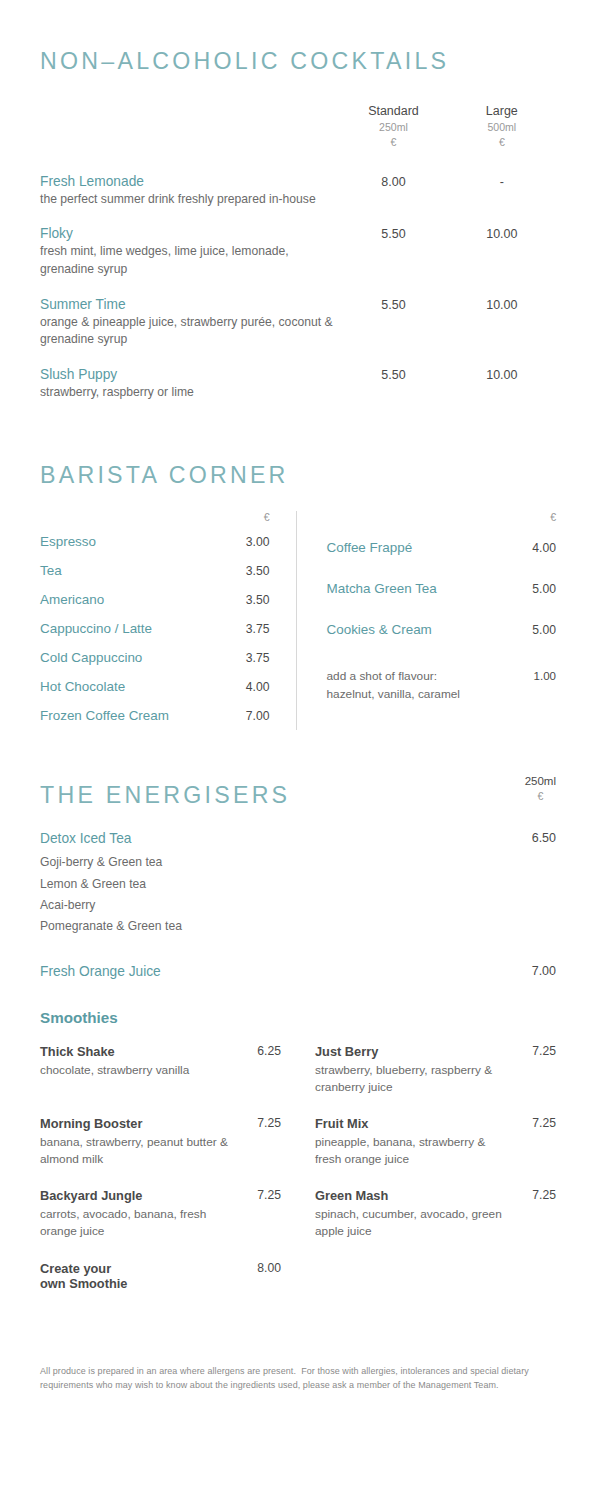Non–Alcoholic Cocktails
| | Standard 250ml € | Large 500ml € |
| --- | --- | --- |
| Fresh Lemonade the perfect summer drink freshly prepared in-house | 8.00 | - |
| Floky fresh mint, lime wedges, lime juice, lemonade, grenadine syrup | 5.50 | 10.00 |
| Summer Time orange & pineapple juice, strawberry purée, coconut & grenadine syrup | 5.50 | 10.00 |
| Slush Puppy strawberry, raspberry or lime | 5.50 | 10.00 |
Barista Corner
€
Espresso 3.00
Tea 3.50
Americano 3.50
Cappuccino / Latte 3.75
Cold Cappuccino 3.75
Hot Chocolate 4.00
Frozen Coffee Cream 7.00
€
Coffee Frappé 4.00
Matcha Green Tea 5.00
Cookies & Cream 5.00
1.00 add a shot of flavour:
hazelnut, vanilla, caramel
The Energisers
250ml €
6.50 Detox Iced Tea
Goji-berry & Green tea
Lemon & Green tea
Acai-berry
Pomegranate & Green tea
7.00 Fresh Orange Juice
Smoothies
6.25 Thick Shake chocolate, strawberry vanilla
7.25 Just Berry strawberry, blueberry, raspberry & cranberry juice
7.25 Morning Booster banana, strawberry, peanut butter & almond milk
7.25 Fruit Mix pineapple, banana, strawberry & fresh orange juice
7.25 Backyard Jungle carrots, avocado, banana, fresh orange juice
7.25 Green Mash spinach, cucumber, avocado, green apple juice
8.00 Create your
own Smoothie
All produce is prepared in an area where allergens are present. For those with allergies, intolerances and special dietary requirements who may wish to know about the ingredients used, please ask a member of the Management Team.